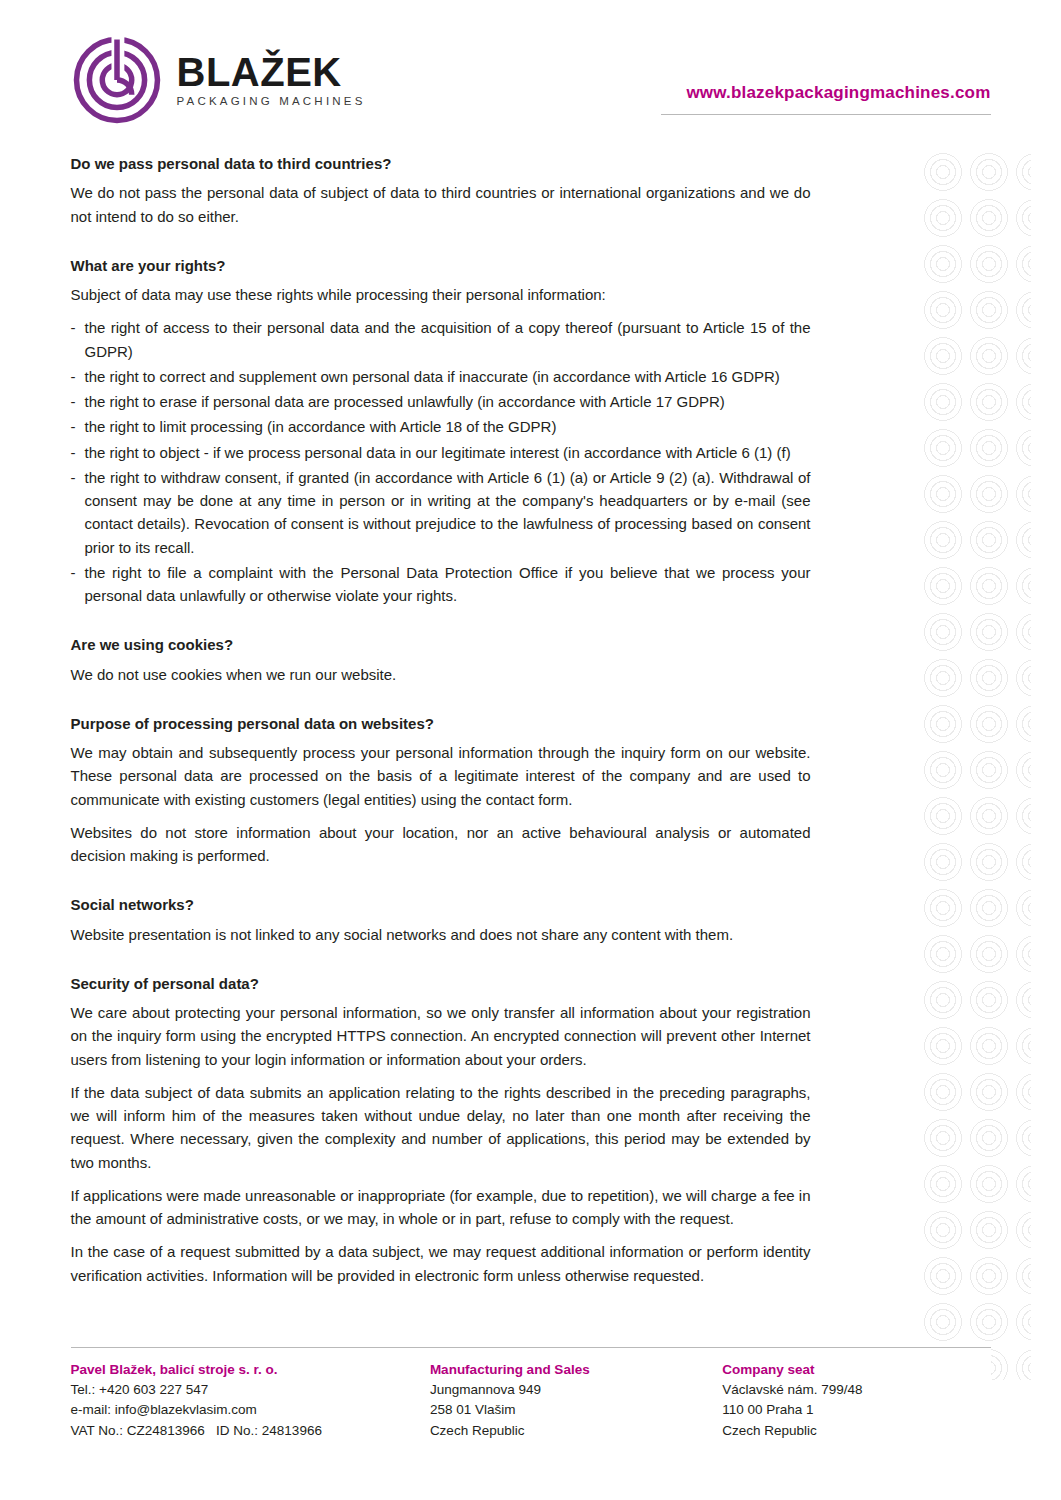BLAŽEK
Packaging Machines
www.blazekpackagingmachines.com
Do we pass personal data to third countries?
We do not pass the personal data of subject of data to third countries or international organizations and we do not intend to do so either.
What are your rights?
Subject of data may use these rights while processing their personal information:
the right of access to their personal data and the acquisition of a copy thereof (pursuant to Article 15 of the GDPR)
the right to correct and supplement own personal data if inaccurate (in accordance with Article 16 GDPR)
the right to erase if personal data are processed unlawfully (in accordance with Article 17 GDPR)
the right to limit processing (in accordance with Article 18 of the GDPR)
the right to object - if we process personal data in our legitimate interest (in accordance with Article 6 (1) (f)
the right to withdraw consent, if granted (in accordance with Article 6 (1) (a) or Article 9 (2) (a). Withdrawal of consent may be done at any time in person or in writing at the company's headquarters or by e-mail (see contact details). Revocation of consent is without prejudice to the lawfulness of processing based on consent prior to its recall.
the right to file a complaint with the Personal Data Protection Office if you believe that we process your personal data unlawfully or otherwise violate your rights.
Are we using cookies?
We do not use cookies when we run our website.
Purpose of processing personal data on websites?
We may obtain and subsequently process your personal information through the inquiry form on our website. These personal data are processed on the basis of a legitimate interest of the company and are used to communicate with existing customers (legal entities) using the contact form.
Websites do not store information about your location, nor an active behavioural analysis or automated decision making is performed.
Social networks?
Website presentation is not linked to any social networks and does not share any content with them.
Security of personal data?
We care about protecting your personal information, so we only transfer all information about your registration on the inquiry form using the encrypted HTTPS connection. An encrypted connection will prevent other Internet users from listening to your login information or information about your orders.
If the data subject of data submits an application relating to the rights described in the preceding paragraphs, we will inform him of the measures taken without undue delay, no later than one month after receiving the request. Where necessary, given the complexity and number of applications, this period may be extended by two months.
If applications were made unreasonable or inappropriate (for example, due to repetition), we will charge a fee in the amount of administrative costs, or we may, in whole or in part, refuse to comply with the request.
In the case of a request submitted by a data subject, we may request additional information or perform identity verification activities. Information will be provided in electronic form unless otherwise requested.
Pavel Blažek, balicí stroje s. r. o.
Tel.: +420 603 227 547
e-mail: info@blazekvlasim.com
VAT No.: CZ24813966 ID No.: 24813966
Manufacturing and Sales
Jungmannova 949
258 01 Vlašim
Czech Republic
Company seat
Václavské nám. 799/48
110 00 Praha 1
Czech Republic